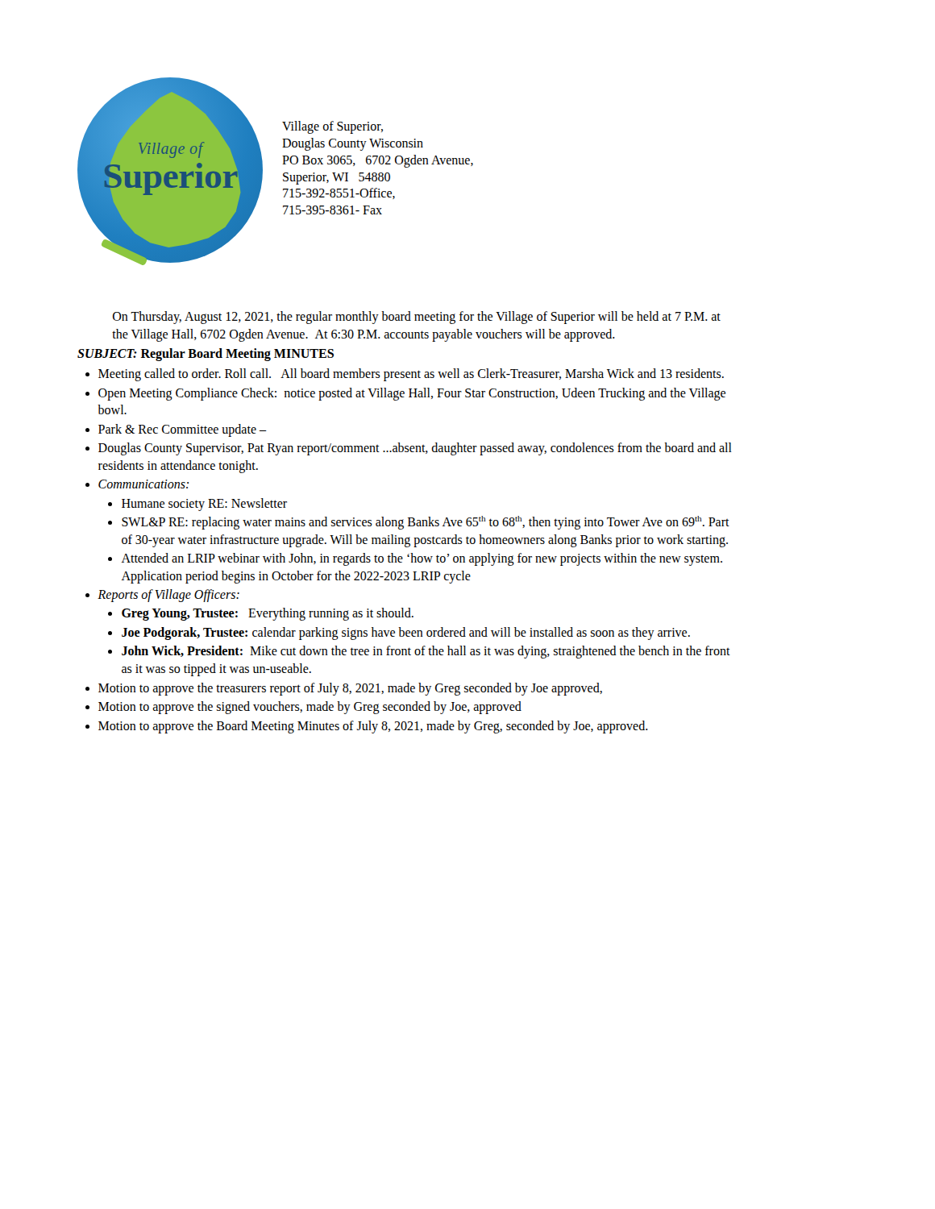Village of Superior
Village of Superior,
Douglas County Wisconsin
PO Box 3065, 6702 Ogden Avenue,
Superior, WI 54880
715-392-8551-Office,
715-395-8361- Fax
On Thursday, August 12, 2021, the regular monthly board meeting for the Village of Superior will be held at 7 P.M. at the Village Hall, 6702 Ogden Avenue. At 6:30 P.M. accounts payable vouchers will be approved.
SUBJECT: Regular Board Meeting MINUTES
Meeting called to order. Roll call. All board members present as well as Clerk-Treasurer, Marsha Wick and 13 residents.
Open Meeting Compliance Check: notice posted at Village Hall, Four Star Construction, Udeen Trucking and the Village bowl.
Park & Rec Committee update –
Douglas County Supervisor, Pat Ryan report/comment ...absent, daughter passed away, condolences from the board and all residents in attendance tonight.
Communications:
Humane society RE: Newsletter
SWL&P RE: replacing water mains and services along Banks Ave 65th to 68th, then tying into Tower Ave on 69th. Part of 30-year water infrastructure upgrade. Will be mailing postcards to homeowners along Banks prior to work starting.
Attended an LRIP webinar with John, in regards to the ‘how to’ on applying for new projects within the new system. Application period begins in October for the 2022-2023 LRIP cycle
Reports of Village Officers:
Greg Young, Trustee: Everything running as it should.
Joe Podgorak, Trustee: calendar parking signs have been ordered and will be installed as soon as they arrive.
John Wick, President: Mike cut down the tree in front of the hall as it was dying, straightened the bench in the front as it was so tipped it was un-useable.
Motion to approve the treasurers report of July 8, 2021, made by Greg seconded by Joe approved,
Motion to approve the signed vouchers, made by Greg seconded by Joe, approved
Motion to approve the Board Meeting Minutes of July 8, 2021, made by Greg, seconded by Joe, approved.